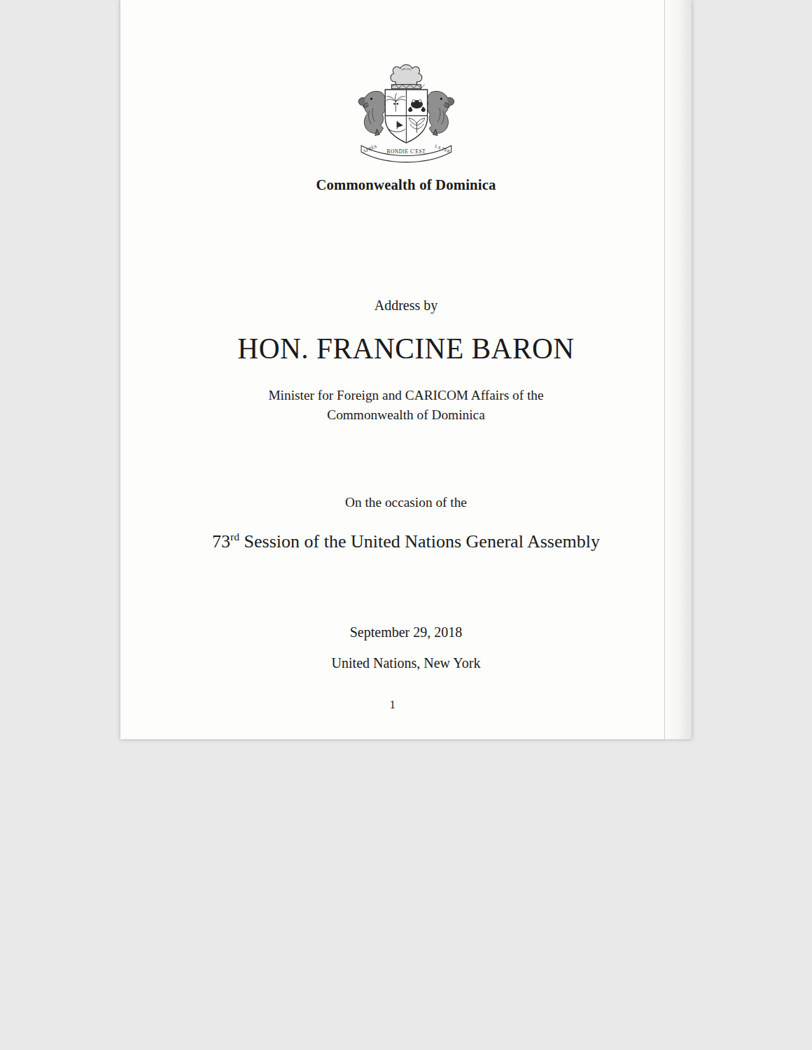BONDIE C'EST APRÈS LA TER
Commonwealth of Dominica
Address by
HON. FRANCINE BARON
Minister for Foreign and CARICOM Affairs of the
Commonwealth of Dominica
On the occasion of the
73rd Session of the United Nations General Assembly
September 29, 2018
United Nations, New York
1